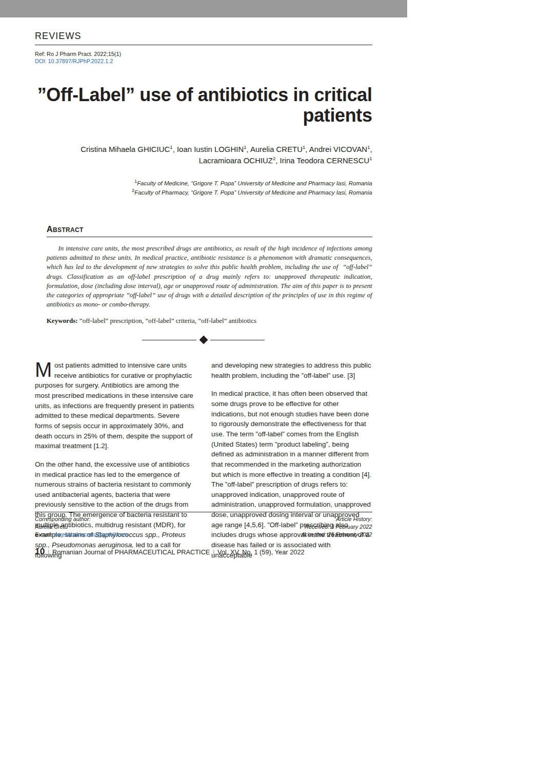REVIEWS
Ref: Ro J Pharm Pract. 2022;15(1)
DOI: 10.37897/RJPhP.2022.1.2
”Off-Label” use of antibiotics in critical
patients
Cristina Mihaela GHICIUC1, Ioan Iustin LOGHIN1, Aurelia CRETU1, Andrei VICOVAN1,
Lacramioara OCHIUZ2, Irina Teodora CERNESCU1
1Faculty of Medicine, “Grigore T. Popa” University of Medicine and Pharmacy Iasi, Romania
2Faculty of Pharmacy, “Grigore T. Popa” University of Medicine and Pharmacy Iasi, Romania
Abstract
In intensive care units, the most prescribed drugs are antibiotics, as result of the high incidence of infections among patients admitted to these units. In medical practice, antibiotic resistance is a phenomenon with dramatic consequences, which has led to the development of new strategies to solve this public health problem, including the use of ”off-label” drugs. Classification as an off-label prescription of a drug mainly refers to: unapproved therapeutic indication, formulation, dose (including dose interval), age or unapproved route of administration. The aim of this paper is to present the categories of appropriate ”off-label” use of drugs with a detailed description of the principles of use in this regime of antibiotics as mono- or combo-therapy.
Keywords: ”off-label” prescription, ”off-label” criteria, ”off-label” antibiotics
Most patients admitted to intensive care units receive antibiotics for curative or prophylactic purposes for surgery. Antibiotics are among the most prescribed medications in these intensive care units, as infections are frequently present in patients admitted to these medical departments. Severe forms of sepsis occur in approximately 30%, and death occurs in 25% of them, despite the support of maximal treatment [1.2].
On the other hand, the excessive use of antibiotics in medical practice has led to the emergence of numerous strains of bacteria resistant to commonly used antibacterial agents, bacteria that were previously sensitive to the action of the drugs from this group. The emergence of bacteria resistant to multiple antibiotics, multidrug resistant (MDR), for example, strains of Staphylococcus spp., Proteus spp., Pseudomonas aeruginosa, led to a call for following
and developing new strategies to address this public health problem, including the ”off-label” use. [3]
In medical practice, it has often been observed that some drugs prove to be effective for other indications, but not enough studies have been done to rigorously demonstrate the effectiveness for that use. The term ”off-label” comes from the English (United States) term ”product labeling”, being defined as administration in a manner different from that recommended in the marketing authorization but which is more effective in treating a condition [4]. The ”off-label” prescription of drugs refers to: unapproved indication, unapproved route of administration, unapproved formulation, unapproved dose, unapproved dosing interval or unapproved age range [4,5,6]. ”Off-label” prescribing also includes drugs whose approval in the treatment of a disease has failed or is associated with unacceptable
Corresponding author:
Aurelia Cretu
E-mail: aureliabaciucretu@gmail.com
Article History:
Received: 3 February 2022
Accepted: 25 February 2022
10|Romanian Journal of PHARMACEUTICAL PRACTICE|Vol. XV, No. 1 (59), Year 2022